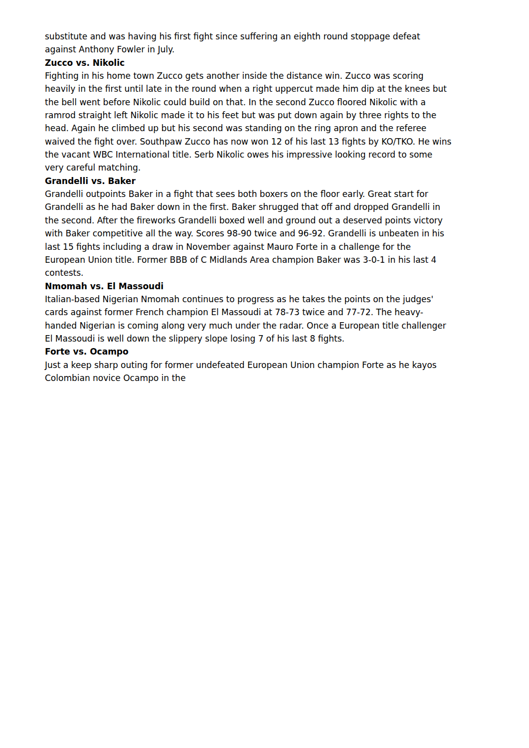substitute and was having his first fight since suffering an eighth round stoppage defeat against Anthony Fowler in July.
Zucco vs. Nikolic
Fighting in his home town Zucco gets another inside the distance win. Zucco was scoring heavily in the first until late in the round when a right uppercut made him dip at the knees but the bell went before Nikolic could build on that. In the second Zucco floored Nikolic with a ramrod straight left Nikolic made it to his feet but was put down again by three rights to the head. Again he climbed up but his second was standing on the ring apron and the referee waived the fight over. Southpaw Zucco has now won 12 of his last 13 fights by KO/TKO. He wins the vacant WBC International title. Serb Nikolic owes his impressive looking record to some very careful matching.
Grandelli vs. Baker
Grandelli outpoints Baker in a fight that sees both boxers on the floor early. Great start for Grandelli as he had Baker down in the first. Baker shrugged that off and dropped Grandelli in the second. After the fireworks Grandelli boxed well and ground out a deserved points victory with Baker competitive all the way. Scores 98-90 twice and 96-92. Grandelli is unbeaten in his last 15 fights including a draw in November against Mauro Forte in a challenge for the European Union title. Former BBB of C Midlands Area champion Baker was 3-0-1 in his last 4 contests.
Nmomah vs. El Massoudi
Italian-based Nigerian Nmomah continues to progress as he takes the points on the judges' cards against former French champion El Massoudi at 78-73 twice and 77-72. The heavy-handed Nigerian is coming along very much under the radar. Once a European title challenger El Massoudi is well down the slippery slope losing 7 of his last 8 fights.
Forte vs. Ocampo
Just a keep sharp outing for former undefeated European Union champion Forte as he kayos Colombian novice Ocampo in the